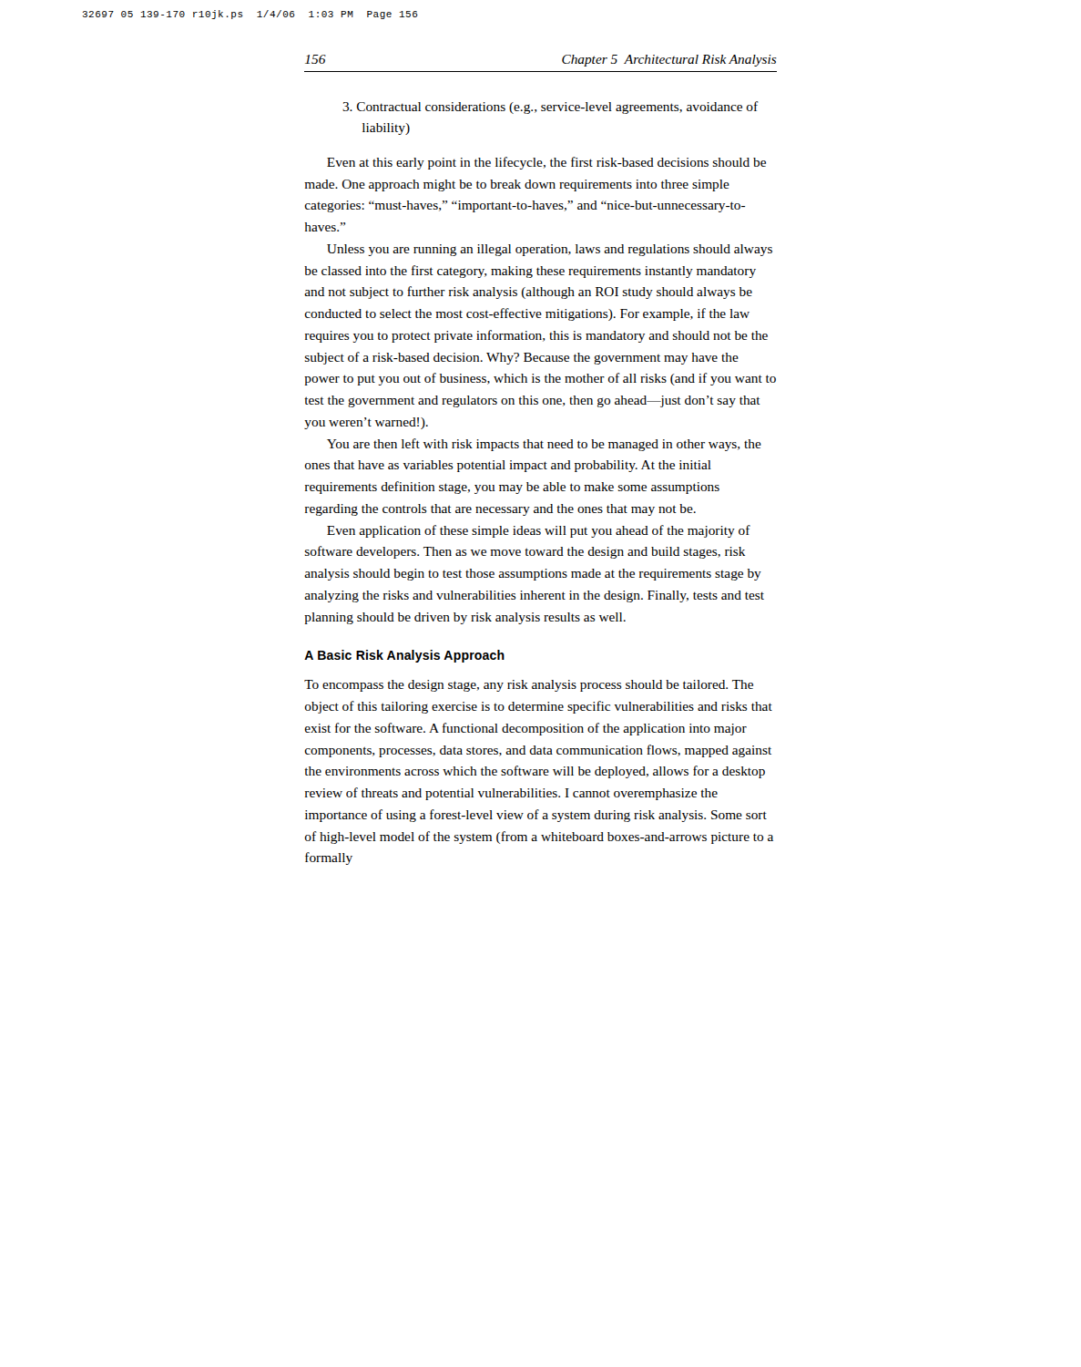32697 05 139-170 r10jk.ps 1/4/06 1:03 PM Page 156
156 Chapter 5 Architectural Risk Analysis
3. Contractual considerations (e.g., service-level agreements, avoidance of liability)
Even at this early point in the lifecycle, the first risk-based decisions should be made. One approach might be to break down requirements into three simple categories: “must-haves,” “important-to-haves,” and “nice-but-unnecessary-to-haves.”
Unless you are running an illegal operation, laws and regulations should always be classed into the first category, making these requirements instantly mandatory and not subject to further risk analysis (although an ROI study should always be conducted to select the most cost-effective mitigations). For example, if the law requires you to protect private information, this is mandatory and should not be the subject of a risk-based decision. Why? Because the government may have the power to put you out of business, which is the mother of all risks (and if you want to test the government and regulators on this one, then go ahead—just don’t say that you weren’t warned!).
You are then left with risk impacts that need to be managed in other ways, the ones that have as variables potential impact and probability. At the initial requirements definition stage, you may be able to make some assumptions regarding the controls that are necessary and the ones that may not be.
Even application of these simple ideas will put you ahead of the majority of software developers. Then as we move toward the design and build stages, risk analysis should begin to test those assumptions made at the requirements stage by analyzing the risks and vulnerabilities inherent in the design. Finally, tests and test planning should be driven by risk analysis results as well.
A Basic Risk Analysis Approach
To encompass the design stage, any risk analysis process should be tailored. The object of this tailoring exercise is to determine specific vulnerabilities and risks that exist for the software. A functional decomposition of the application into major components, processes, data stores, and data communication flows, mapped against the environments across which the software will be deployed, allows for a desktop review of threats and potential vulnerabilities. I cannot overemphasize the importance of using a forest-level view of a system during risk analysis. Some sort of high-level model of the system (from a whiteboard boxes-and-arrows picture to a formally